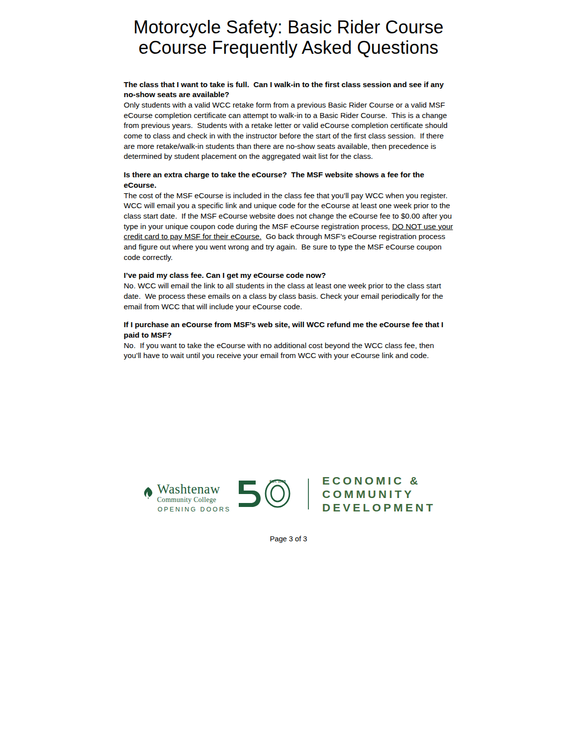Motorcycle Safety: Basic Rider Course
eCourse Frequently Asked Questions
The class that I want to take is full. Can I walk-in to the first class session and see if any no-show seats are available?
Only students with a valid WCC retake form from a previous Basic Rider Course or a valid MSF eCourse completion certificate can attempt to walk-in to a Basic Rider Course. This is a change from previous years. Students with a retake letter or valid eCourse completion certificate should come to class and check in with the instructor before the start of the first class session. If there are more retake/walk-in students than there are no-show seats available, then precedence is determined by student placement on the aggregated wait list for the class.
Is there an extra charge to take the eCourse? The MSF website shows a fee for the eCourse.
The cost of the MSF eCourse is included in the class fee that you’ll pay WCC when you register. WCC will email you a specific link and unique code for the eCourse at least one week prior to the class start date. If the MSF eCourse website does not change the eCourse fee to $0.00 after you type in your unique coupon code during the MSF eCourse registration process, DO NOT use your credit card to pay MSF for their eCourse. Go back through MSF’s eCourse registration process and figure out where you went wrong and try again. Be sure to type the MSF eCourse coupon code correctly.
I’ve paid my class fee. Can I get my eCourse code now?
No. WCC will email the link to all students in the class at least one week prior to the class start date. We process these emails on a class by class basis. Check your email periodically for the email from WCC that will include your eCourse code.
If I purchase an eCourse from MSF’s web site, will WCC refund me the eCourse fee that I paid to MSF?
No. If you want to take the eCourse with no additional cost beyond the WCC class fee, then you’ll have to wait until you receive your email from WCC with your eCourse link and code.
Washtenaw
Community College
OPENING DOORS
EST. 1965
ECONOMIC &
COMMUNITY
DEVELOPMENT
Page 3 of 3